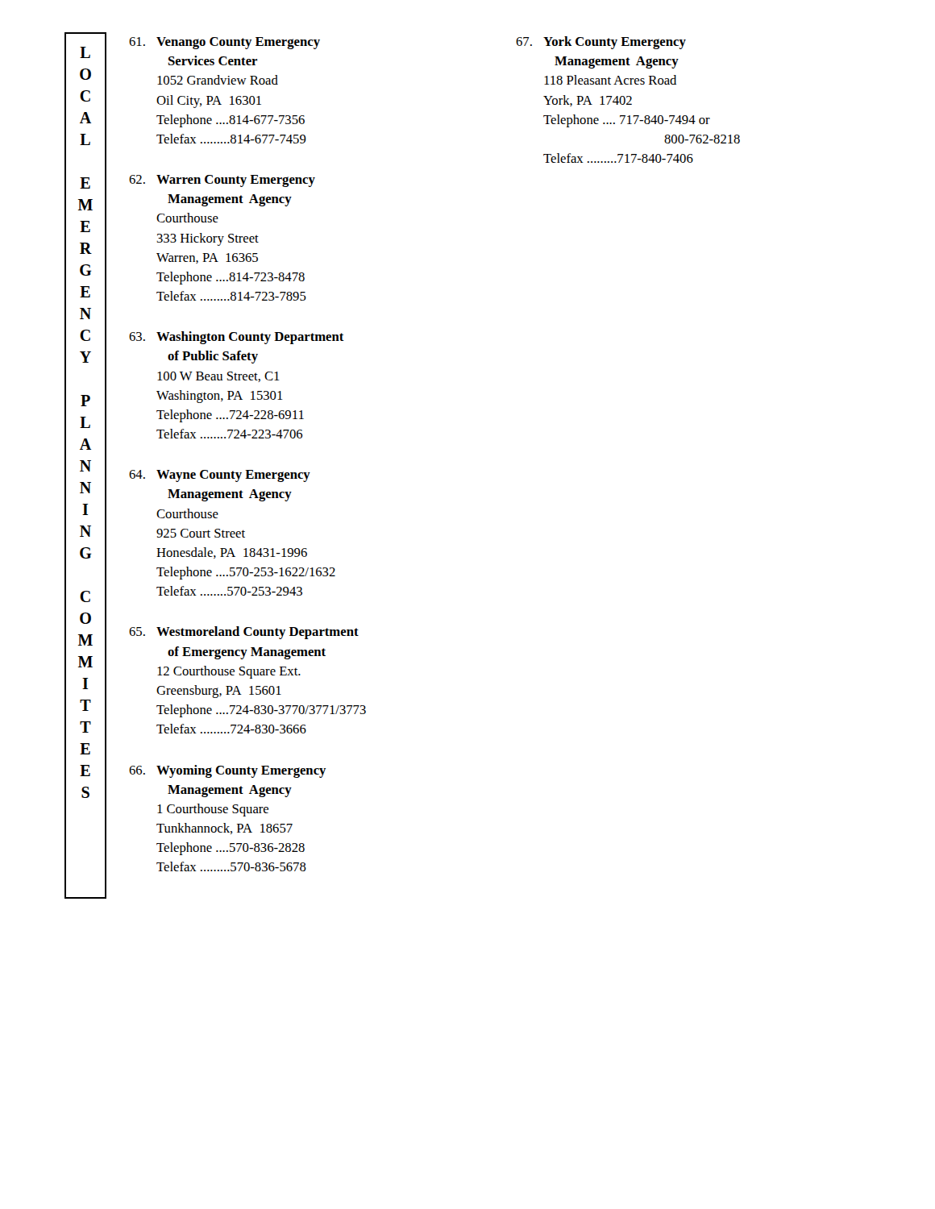L O C A L E M E R G E N C Y P L A N N I N G C O M M I T T E E S
61.
Venango County EmergencyServices Center
1052 Grandview Road
Oil City, PA 16301
Telephone ....814-677-7356
Telefax .........814-677-7459
62.
Warren County EmergencyManagement Agency
Courthouse
333 Hickory Street
Warren, PA 16365
Telephone ....814-723-8478
Telefax .........814-723-7895
63.
Washington County Departmentof Public Safety
100 W Beau Street, C1
Washington, PA 15301
Telephone ....724-228-6911
Telefax ........724-223-4706
64.
Wayne County EmergencyManagement Agency
Courthouse
925 Court Street
Honesdale, PA 18431-1996
Telephone ....570-253-1622/1632
Telefax ........570-253-2943
65.
Westmoreland County Departmentof Emergency Management
12 Courthouse Square Ext.
Greensburg, PA 15601
Telephone ....724-830-3770/3771/3773
Telefax .........724-830-3666
66.
Wyoming County EmergencyManagement Agency
1 Courthouse Square
Tunkhannock, PA 18657
Telephone ....570-836-2828
Telefax .........570-836-5678
67.
York County EmergencyManagement Agency
118 Pleasant Acres Road
York, PA 17402
Telephone .... 717-840-7494 or
800-762-8218 Telefax .........717-840-7406